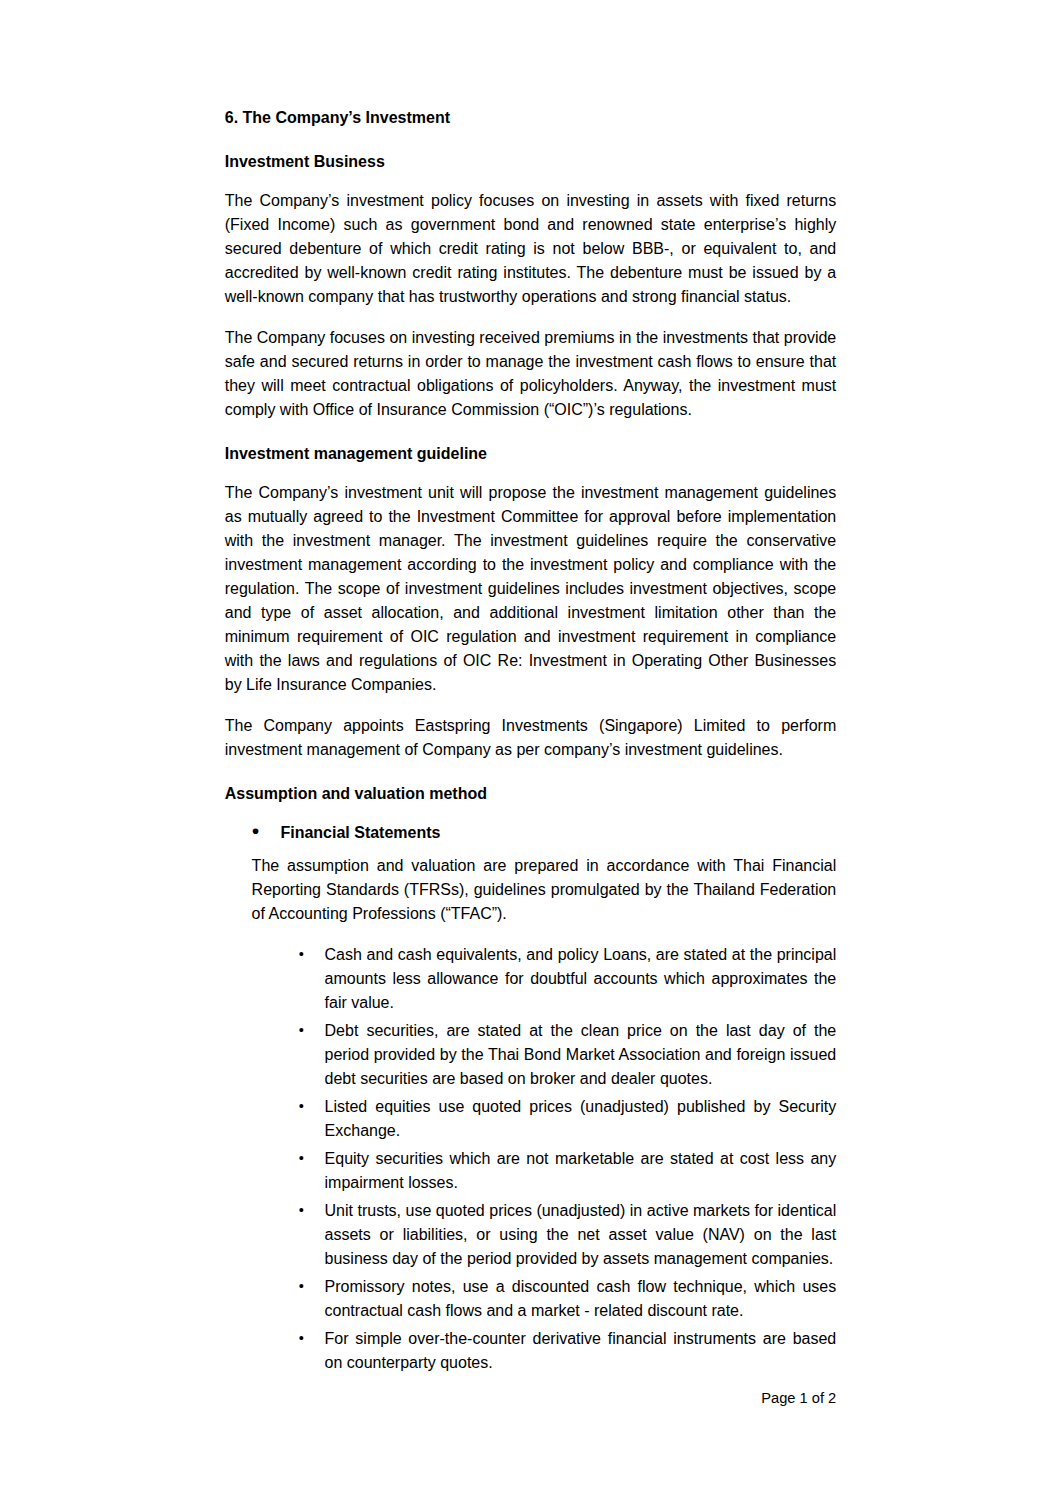6. The Company’s Investment
Investment Business
The Company’s investment policy focuses on investing in assets with fixed returns (Fixed Income) such as government bond and renowned state enterprise’s highly secured debenture of which credit rating is not below BBB-, or equivalent to, and accredited by well-known credit rating institutes. The debenture must be issued by a well-known company that has trustworthy operations and strong financial status.
The Company focuses on investing received premiums in the investments that provide safe and secured returns in order to manage the investment cash flows to ensure that they will meet contractual obligations of policyholders. Anyway, the investment must comply with Office of Insurance Commission (“OIC”)’s regulations.
Investment management guideline
The Company’s investment unit will propose the investment management guidelines as mutually agreed to the Investment Committee for approval before implementation with the investment manager. The investment guidelines require the conservative investment management according to the investment policy and compliance with the regulation. The scope of investment guidelines includes investment objectives, scope and type of asset allocation, and additional investment limitation other than the minimum requirement of OIC regulation and investment requirement in compliance with the laws and regulations of OIC Re: Investment in Operating Other Businesses by Life Insurance Companies.
The Company appoints Eastspring Investments (Singapore) Limited to perform investment management of Company as per company’s investment guidelines.
Assumption and valuation method
Financial Statements
The assumption and valuation are prepared in accordance with Thai Financial Reporting Standards (TFRSs), guidelines promulgated by the Thailand Federation of Accounting Professions (“TFAC”).
Cash and cash equivalents, and policy Loans, are stated at the principal amounts less allowance for doubtful accounts which approximates the fair value.
Debt securities, are stated at the clean price on the last day of the period provided by the Thai Bond Market Association and foreign issued debt securities are based on broker and dealer quotes.
Listed equities use quoted prices (unadjusted) published by Security Exchange.
Equity securities which are not marketable are stated at cost less any impairment losses.
Unit trusts, use quoted prices (unadjusted) in active markets for identical assets or liabilities, or using the net asset value (NAV) on the last business day of the period provided by assets management companies.
Promissory notes, use a discounted cash flow technique, which uses contractual cash flows and a market - related discount rate.
For simple over‑the‑counter derivative financial instruments are based on counterparty quotes.
Page 1 of 2